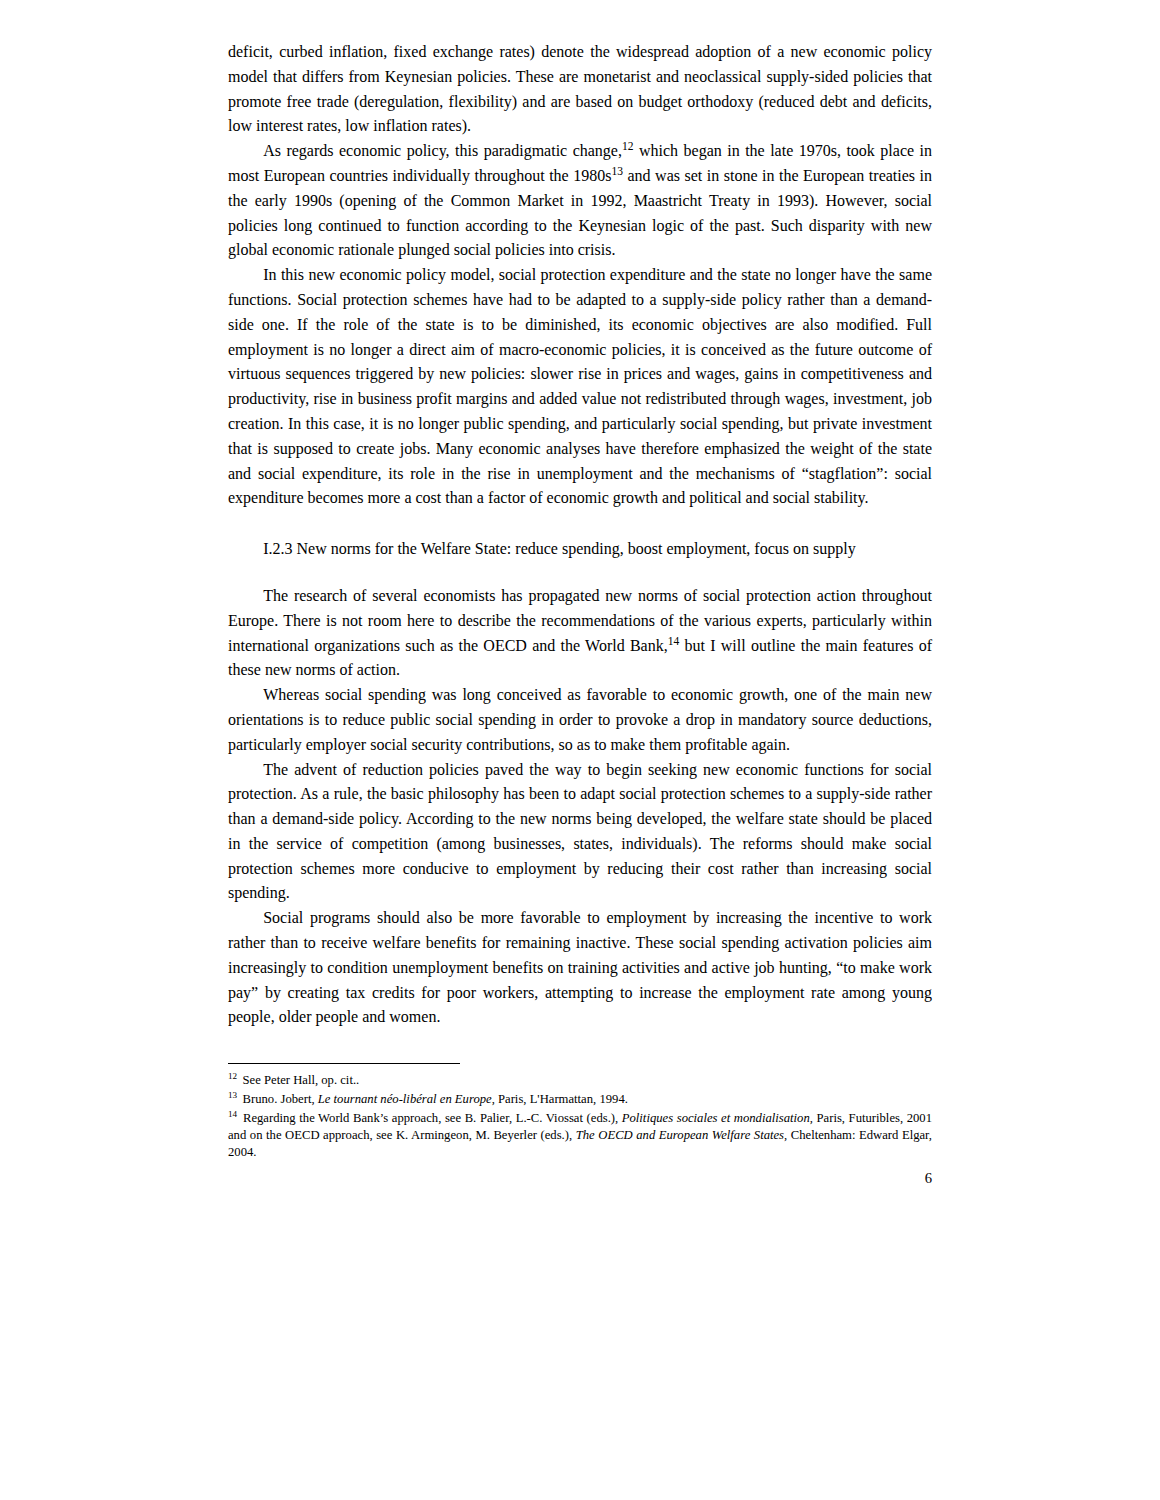deficit, curbed inflation, fixed exchange rates) denote the widespread adoption of a new economic policy model that differs from Keynesian policies. These are monetarist and neoclassical supply-sided policies that promote free trade (deregulation, flexibility) and are based on budget orthodoxy (reduced debt and deficits, low interest rates, low inflation rates).
As regards economic policy, this paradigmatic change,12 which began in the late 1970s, took place in most European countries individually throughout the 1980s13 and was set in stone in the European treaties in the early 1990s (opening of the Common Market in 1992, Maastricht Treaty in 1993). However, social policies long continued to function according to the Keynesian logic of the past. Such disparity with new global economic rationale plunged social policies into crisis.
In this new economic policy model, social protection expenditure and the state no longer have the same functions. Social protection schemes have had to be adapted to a supply-side policy rather than a demand-side one. If the role of the state is to be diminished, its economic objectives are also modified. Full employment is no longer a direct aim of macro-economic policies, it is conceived as the future outcome of virtuous sequences triggered by new policies: slower rise in prices and wages, gains in competitiveness and productivity, rise in business profit margins and added value not redistributed through wages, investment, job creation. In this case, it is no longer public spending, and particularly social spending, but private investment that is supposed to create jobs. Many economic analyses have therefore emphasized the weight of the state and social expenditure, its role in the rise in unemployment and the mechanisms of “stagflation”: social expenditure becomes more a cost than a factor of economic growth and political and social stability.
I.2.3 New norms for the Welfare State: reduce spending, boost employment, focus on supply
The research of several economists has propagated new norms of social protection action throughout Europe. There is not room here to describe the recommendations of the various experts, particularly within international organizations such as the OECD and the World Bank,14 but I will outline the main features of these new norms of action.
Whereas social spending was long conceived as favorable to economic growth, one of the main new orientations is to reduce public social spending in order to provoke a drop in mandatory source deductions, particularly employer social security contributions, so as to make them profitable again.
The advent of reduction policies paved the way to begin seeking new economic functions for social protection. As a rule, the basic philosophy has been to adapt social protection schemes to a supply-side rather than a demand-side policy. According to the new norms being developed, the welfare state should be placed in the service of competition (among businesses, states, individuals). The reforms should make social protection schemes more conducive to employment by reducing their cost rather than increasing social spending.
Social programs should also be more favorable to employment by increasing the incentive to work rather than to receive welfare benefits for remaining inactive. These social spending activation policies aim increasingly to condition unemployment benefits on training activities and active job hunting, “to make work pay” by creating tax credits for poor workers, attempting to increase the employment rate among young people, older people and women.
12 See Peter Hall, op. cit..
13 Bruno. Jobert, Le tournant néo-libéral en Europe, Paris, L'Harmattan, 1994.
14 Regarding the World Bank’s approach, see B. Palier, L.-C. Viossat (eds.), Politiques sociales et mondialisation, Paris, Futuribles, 2001 and on the OECD approach, see K. Armingeon, M. Beyerler (eds.), The OECD and European Welfare States, Cheltenham: Edward Elgar, 2004.
6